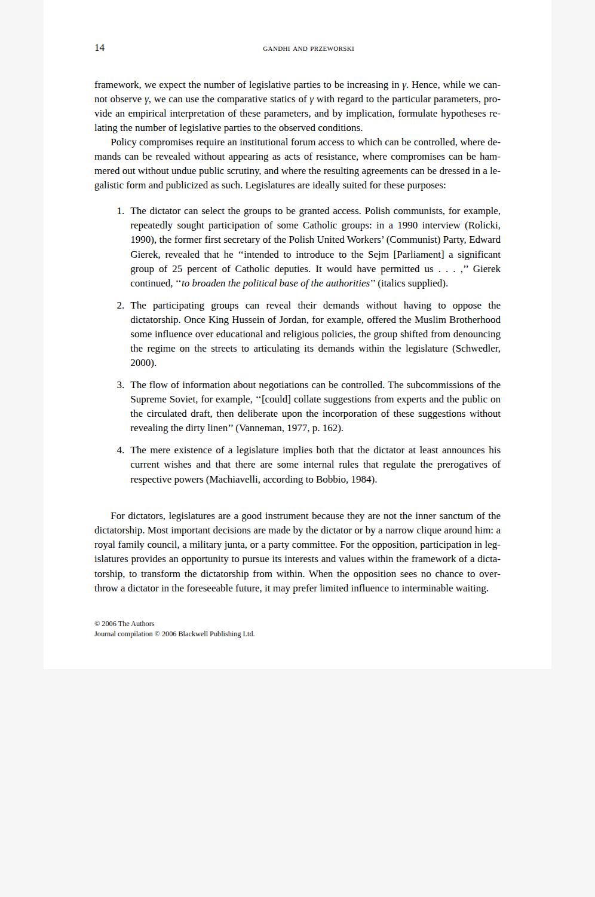14 gandhi and przeworski
framework, we expect the number of legislative parties to be increasing in γ. Hence, while we cannot observe γ, we can use the comparative statics of γ with regard to the particular parameters, provide an empirical interpretation of these parameters, and by implication, formulate hypotheses relating the number of legislative parties to the observed conditions.
Policy compromises require an institutional forum access to which can be controlled, where demands can be revealed without appearing as acts of resistance, where compromises can be hammered out without undue public scrutiny, and where the resulting agreements can be dressed in a legalistic form and publicized as such. Legislatures are ideally suited for these purposes:
The dictator can select the groups to be granted access. Polish communists, for example, repeatedly sought participation of some Catholic groups: in a 1990 interview (Rolicki, 1990), the former first secretary of the Polish United Workers’ (Communist) Party, Edward Gierek, revealed that he ‘‘intended to introduce to the Sejm [Parliament] a significant group of 25 percent of Catholic deputies. It would have permitted us . . . ,’’ Gierek continued, ‘‘to broaden the political base of the authorities’’ (italics supplied).
The participating groups can reveal their demands without having to oppose the dictatorship. Once King Hussein of Jordan, for example, offered the Muslim Brotherhood some influence over educational and religious policies, the group shifted from denouncing the regime on the streets to articulating its demands within the legislature (Schwedler, 2000).
The flow of information about negotiations can be controlled. The subcommissions of the Supreme Soviet, for example, ‘‘[could] collate suggestions from experts and the public on the circulated draft, then deliberate upon the incorporation of these suggestions without revealing the dirty linen’’ (Vanneman, 1977, p. 162).
The mere existence of a legislature implies both that the dictator at least announces his current wishes and that there are some internal rules that regulate the prerogatives of respective powers (Machiavelli, according to Bobbio, 1984).
For dictators, legislatures are a good instrument because they are not the inner sanctum of the dictatorship. Most important decisions are made by the dictator or by a narrow clique around him: a royal family council, a military junta, or a party committee. For the opposition, participation in legislatures provides an opportunity to pursue its interests and values within the framework of a dictatorship, to transform the dictatorship from within. When the opposition sees no chance to overthrow a dictator in the foreseeable future, it may prefer limited influence to interminable waiting.
© 2006 The Authors
Journal compilation © 2006 Blackwell Publishing Ltd.